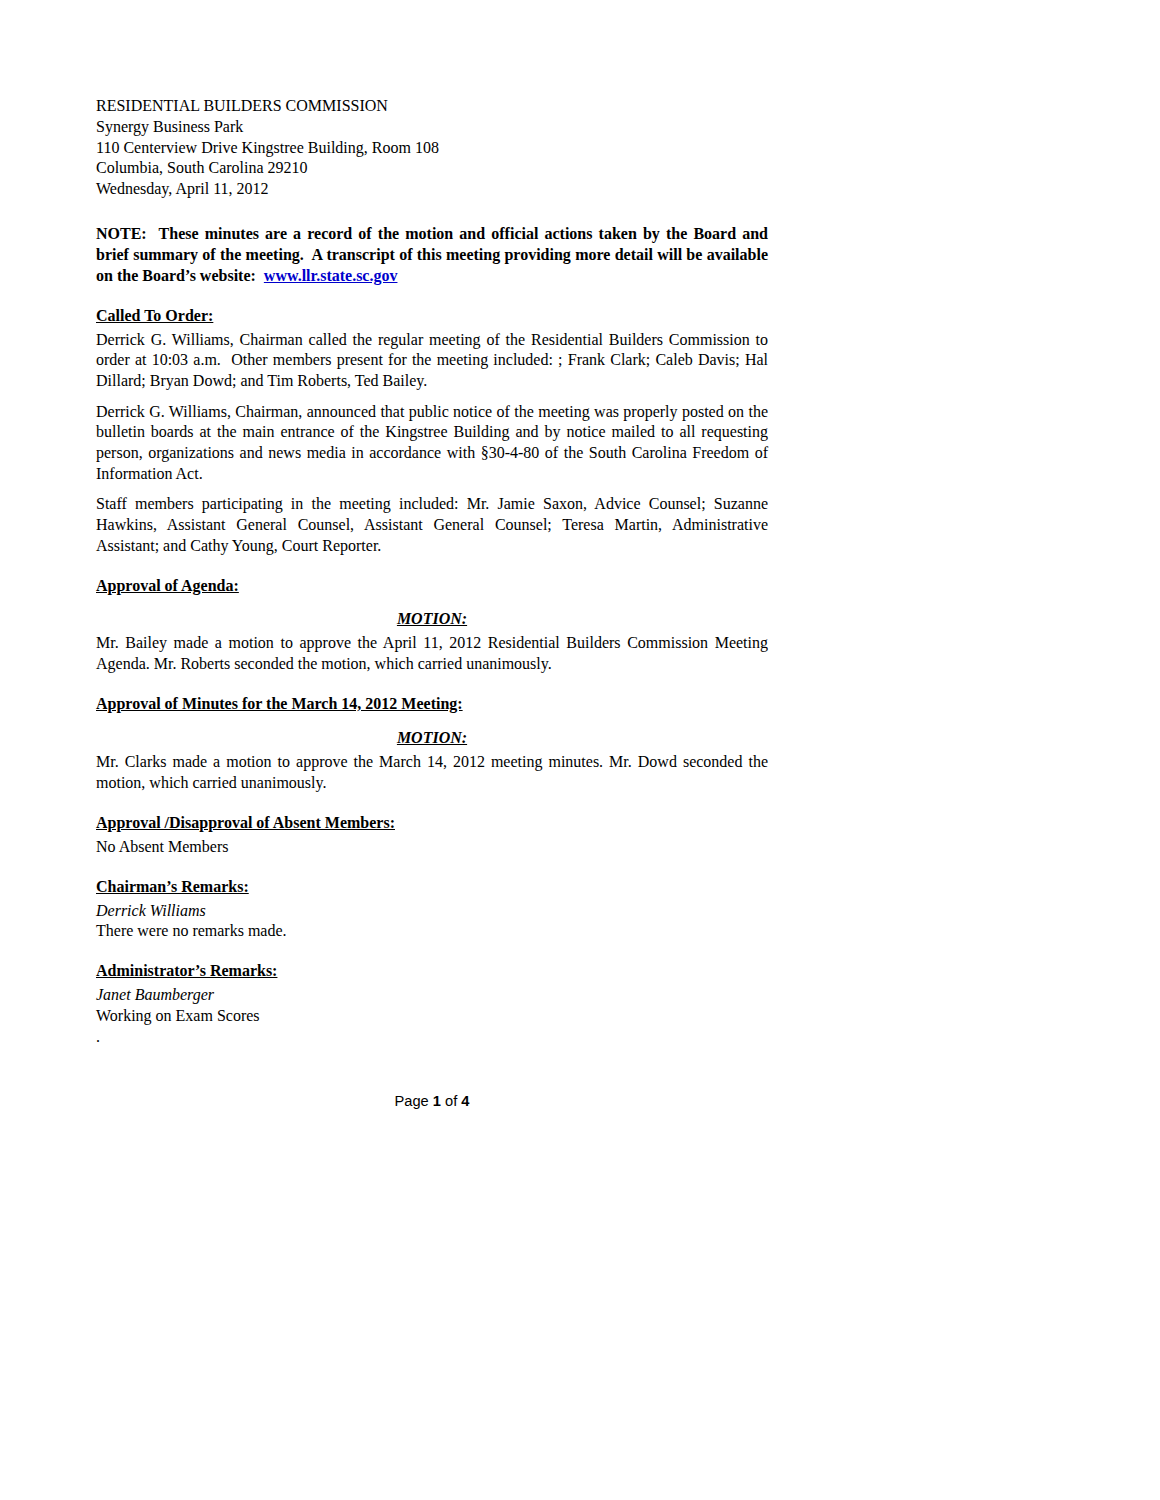RESIDENTIAL BUILDERS COMMISSION
Synergy Business Park
110 Centerview Drive Kingstree Building, Room 108
Columbia, South Carolina 29210
Wednesday, April 11, 2012
NOTE: These minutes are a record of the motion and official actions taken by the Board and brief summary of the meeting. A transcript of this meeting providing more detail will be available on the Board’s website: www.llr.state.sc.gov
Called To Order:
Derrick G. Williams, Chairman called the regular meeting of the Residential Builders Commission to order at 10:03 a.m. Other members present for the meeting included: ; Frank Clark; Caleb Davis; Hal Dillard; Bryan Dowd; and Tim Roberts, Ted Bailey.
Derrick G. Williams, Chairman, announced that public notice of the meeting was properly posted on the bulletin boards at the main entrance of the Kingstree Building and by notice mailed to all requesting person, organizations and news media in accordance with §30-4-80 of the South Carolina Freedom of Information Act.
Staff members participating in the meeting included: Mr. Jamie Saxon, Advice Counsel; Suzanne Hawkins, Assistant General Counsel, Assistant General Counsel; Teresa Martin, Administrative Assistant; and Cathy Young, Court Reporter.
Approval of Agenda:
MOTION:
Mr. Bailey made a motion to approve the April 11, 2012 Residential Builders Commission Meeting Agenda. Mr. Roberts seconded the motion, which carried unanimously.
Approval of Minutes for the March 14, 2012 Meeting:
MOTION:
Mr. Clarks made a motion to approve the March 14, 2012 meeting minutes. Mr. Dowd seconded the motion, which carried unanimously.
Approval /Disapproval of Absent Members:
No Absent Members
Chairman’s Remarks:
Derrick Williams
There were no remarks made.
Administrator’s Remarks:
Janet Baumberger
Working on Exam Scores
.
Page 1 of 4